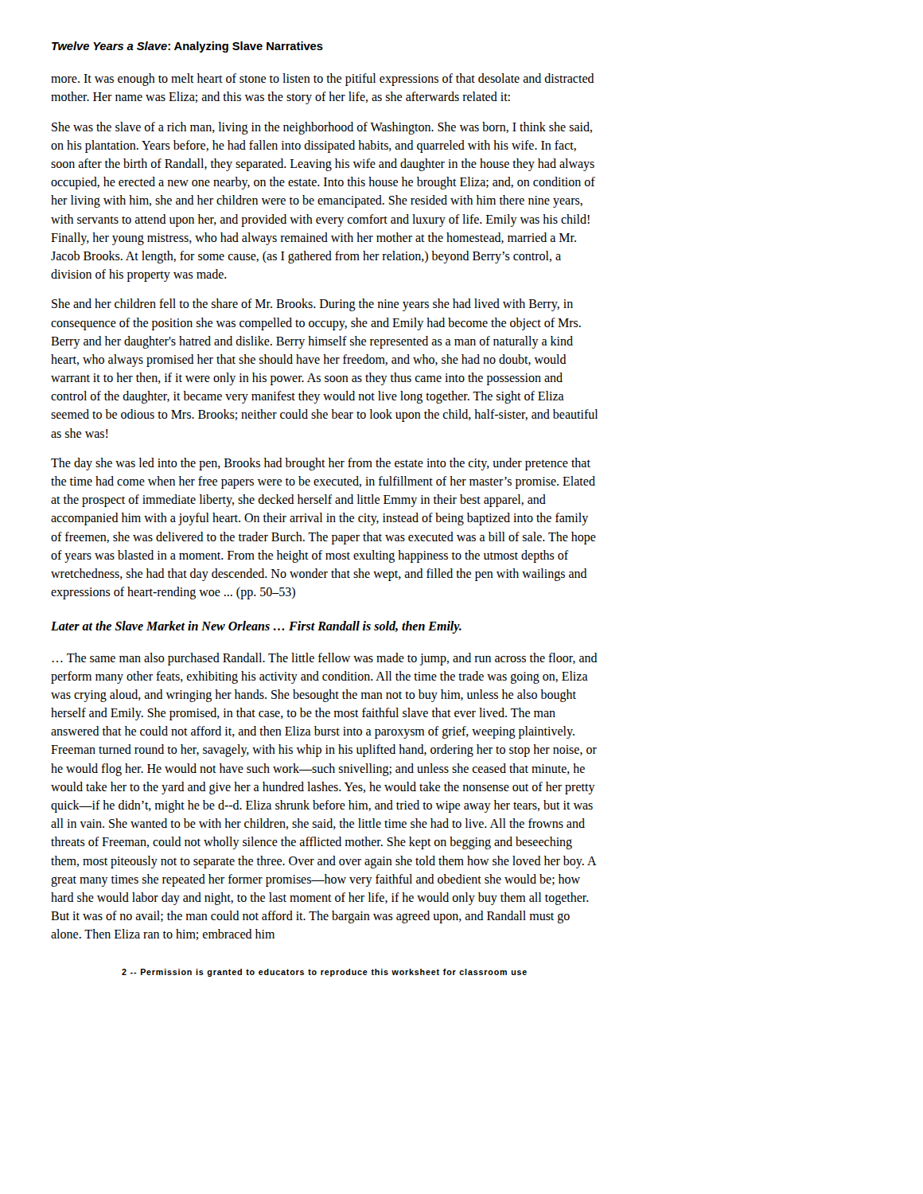Twelve Years a Slave: Analyzing Slave Narratives
more. It was enough to melt heart of stone to listen to the pitiful expressions of that desolate and distracted mother. Her name was Eliza; and this was the story of her life, as she afterwards related it:
She was the slave of a rich man, living in the neighborhood of Washington. She was born, I think she said, on his plantation. Years before, he had fallen into dissipated habits, and quarreled with his wife. In fact, soon after the birth of Randall, they separated. Leaving his wife and daughter in the house they had always occupied, he erected a new one nearby, on the estate. Into this house he brought Eliza; and, on condition of her living with him, she and her children were to be emancipated. She resided with him there nine years, with servants to attend upon her, and provided with every comfort and luxury of life. Emily was his child! Finally, her young mistress, who had always remained with her mother at the homestead, married a Mr. Jacob Brooks. At length, for some cause, (as I gathered from her relation,) beyond Berry’s control, a division of his property was made.
She and her children fell to the share of Mr. Brooks. During the nine years she had lived with Berry, in consequence of the position she was compelled to occupy, she and Emily had become the object of Mrs. Berry and her daughter's hatred and dislike. Berry himself she represented as a man of naturally a kind heart, who always promised her that she should have her freedom, and who, she had no doubt, would warrant it to her then, if it were only in his power. As soon as they thus came into the possession and control of the daughter, it became very manifest they would not live long together. The sight of Eliza seemed to be odious to Mrs. Brooks; neither could she bear to look upon the child, half-sister, and beautiful as she was!
The day she was led into the pen, Brooks had brought her from the estate into the city, under pretence that the time had come when her free papers were to be executed, in fulfillment of her master’s promise. Elated at the prospect of immediate liberty, she decked herself and little Emmy in their best apparel, and accompanied him with a joyful heart. On their arrival in the city, instead of being baptized into the family of freemen, she was delivered to the trader Burch. The paper that was executed was a bill of sale. The hope of years was blasted in a moment. From the height of most exulting happiness to the utmost depths of wretchedness, she had that day descended. No wonder that she wept, and filled the pen with wailings and expressions of heart-rending woe ... (pp. 50–53)
Later at the Slave Market in New Orleans … First Randall is sold, then Emily.
… The same man also purchased Randall. The little fellow was made to jump, and run across the floor, and perform many other feats, exhibiting his activity and condition. All the time the trade was going on, Eliza was crying aloud, and wringing her hands. She besought the man not to buy him, unless he also bought herself and Emily. She promised, in that case, to be the most faithful slave that ever lived. The man answered that he could not afford it, and then Eliza burst into a paroxysm of grief, weeping plaintively. Freeman turned round to her, savagely, with his whip in his uplifted hand, ordering her to stop her noise, or he would flog her. He would not have such work—such snivelling; and unless she ceased that minute, he would take her to the yard and give her a hundred lashes. Yes, he would take the nonsense out of her pretty quick—if he didn’t, might he be d--d. Eliza shrunk before him, and tried to wipe away her tears, but it was all in vain. She wanted to be with her children, she said, the little time she had to live. All the frowns and threats of Freeman, could not wholly silence the afflicted mother. She kept on begging and beseeching them, most piteously not to separate the three. Over and over again she told them how she loved her boy. A great many times she repeated her former promises—how very faithful and obedient she would be; how hard she would labor day and night, to the last moment of her life, if he would only buy them all together. But it was of no avail; the man could not afford it. The bargain was agreed upon, and Randall must go alone. Then Eliza ran to him; embraced him
2 -- Permission is granted to educators to reproduce this worksheet for classroom use